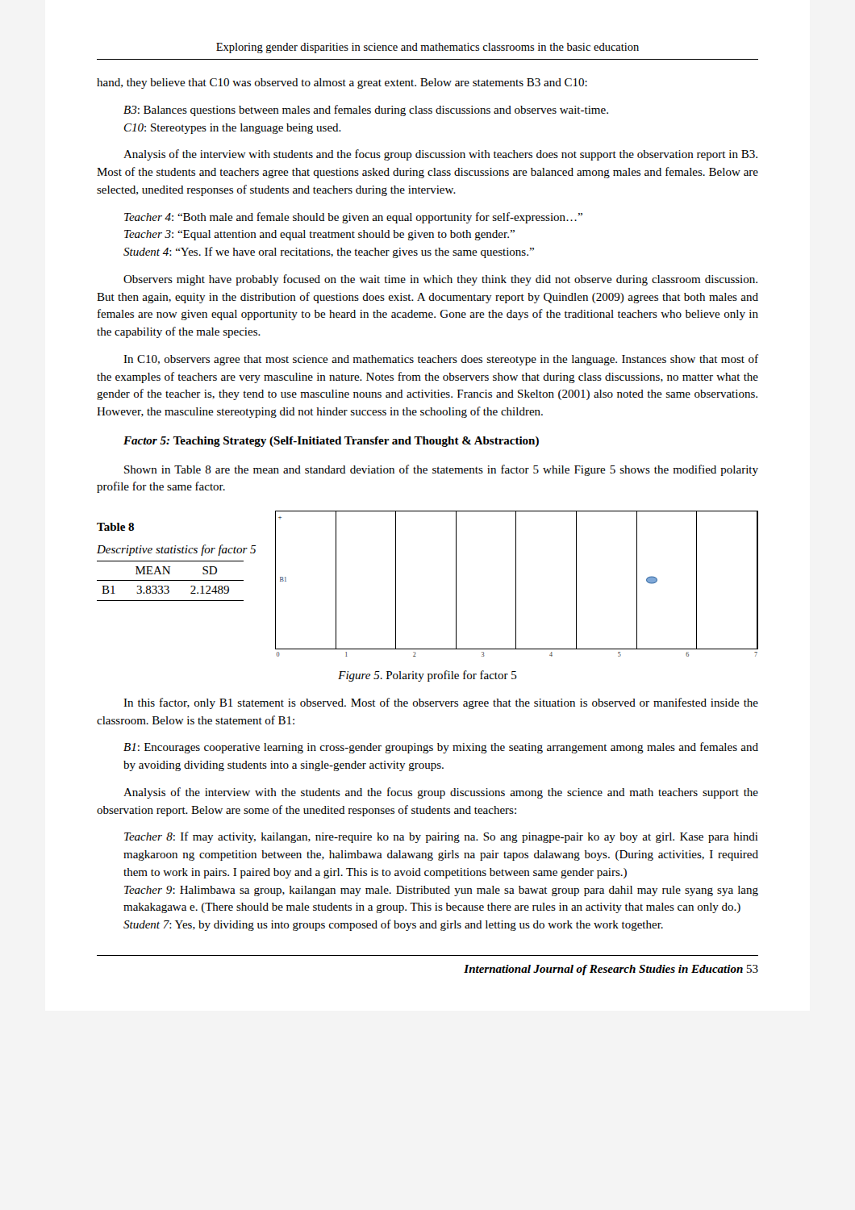Exploring gender disparities in science and mathematics classrooms in the basic education
hand, they believe that C10 was observed to almost a great extent. Below are statements B3 and C10:
B3: Balances questions between males and females during class discussions and observes wait-time.
C10: Stereotypes in the language being used.
Analysis of the interview with students and the focus group discussion with teachers does not support the observation report in B3. Most of the students and teachers agree that questions asked during class discussions are balanced among males and females. Below are selected, unedited responses of students and teachers during the interview.
Teacher 4: “Both male and female should be given an equal opportunity for self-expression…”
Teacher 3: “Equal attention and equal treatment should be given to both gender.”
Student 4: “Yes. If we have oral recitations, the teacher gives us the same questions.”
Observers might have probably focused on the wait time in which they think they did not observe during classroom discussion. But then again, equity in the distribution of questions does exist. A documentary report by Quindlen (2009) agrees that both males and females are now given equal opportunity to be heard in the academe. Gone are the days of the traditional teachers who believe only in the capability of the male species.
In C10, observers agree that most science and mathematics teachers does stereotype in the language. Instances show that most of the examples of teachers are very masculine in nature. Notes from the observers show that during class discussions, no matter what the gender of the teacher is, they tend to use masculine nouns and activities. Francis and Skelton (2001) also noted the same observations. However, the masculine stereotyping did not hinder success in the schooling of the children.
Factor 5: Teaching Strategy (Self-Initiated Transfer and Thought & Abstraction)
Shown in Table 8 are the mean and standard deviation of the statements in factor 5 while Figure 5 shows the modified polarity profile for the same factor.
Table 8
Descriptive statistics for factor 5
| | MEAN | SD |
| --- | --- | --- |
| B1 | 3.8333 | 2.12489 |
+ B1
01234567
Figure 5. Polarity profile for factor 5
In this factor, only B1 statement is observed. Most of the observers agree that the situation is observed or manifested inside the classroom. Below is the statement of B1:
B1: Encourages cooperative learning in cross-gender groupings by mixing the seating arrangement among males and females and by avoiding dividing students into a single-gender activity groups.
Analysis of the interview with the students and the focus group discussions among the science and math teachers support the observation report. Below are some of the unedited responses of students and teachers:
Teacher 8: If may activity, kailangan, nire-require ko na by pairing na. So ang pinagpe-pair ko ay boy at girl. Kase para hindi magkaroon ng competition between the, halimbawa dalawang girls na pair tapos dalawang boys. (During activities, I required them to work in pairs. I paired boy and a girl. This is to avoid competitions between same gender pairs.)
Teacher 9: Halimbawa sa group, kailangan may male. Distributed yun male sa bawat group para dahil may rule syang sya lang makakagawa e. (There should be male students in a group. This is because there are rules in an activity that males can only do.)
Student 7: Yes, by dividing us into groups composed of boys and girls and letting us do work the work together.
International Journal of Research Studies in Education 53